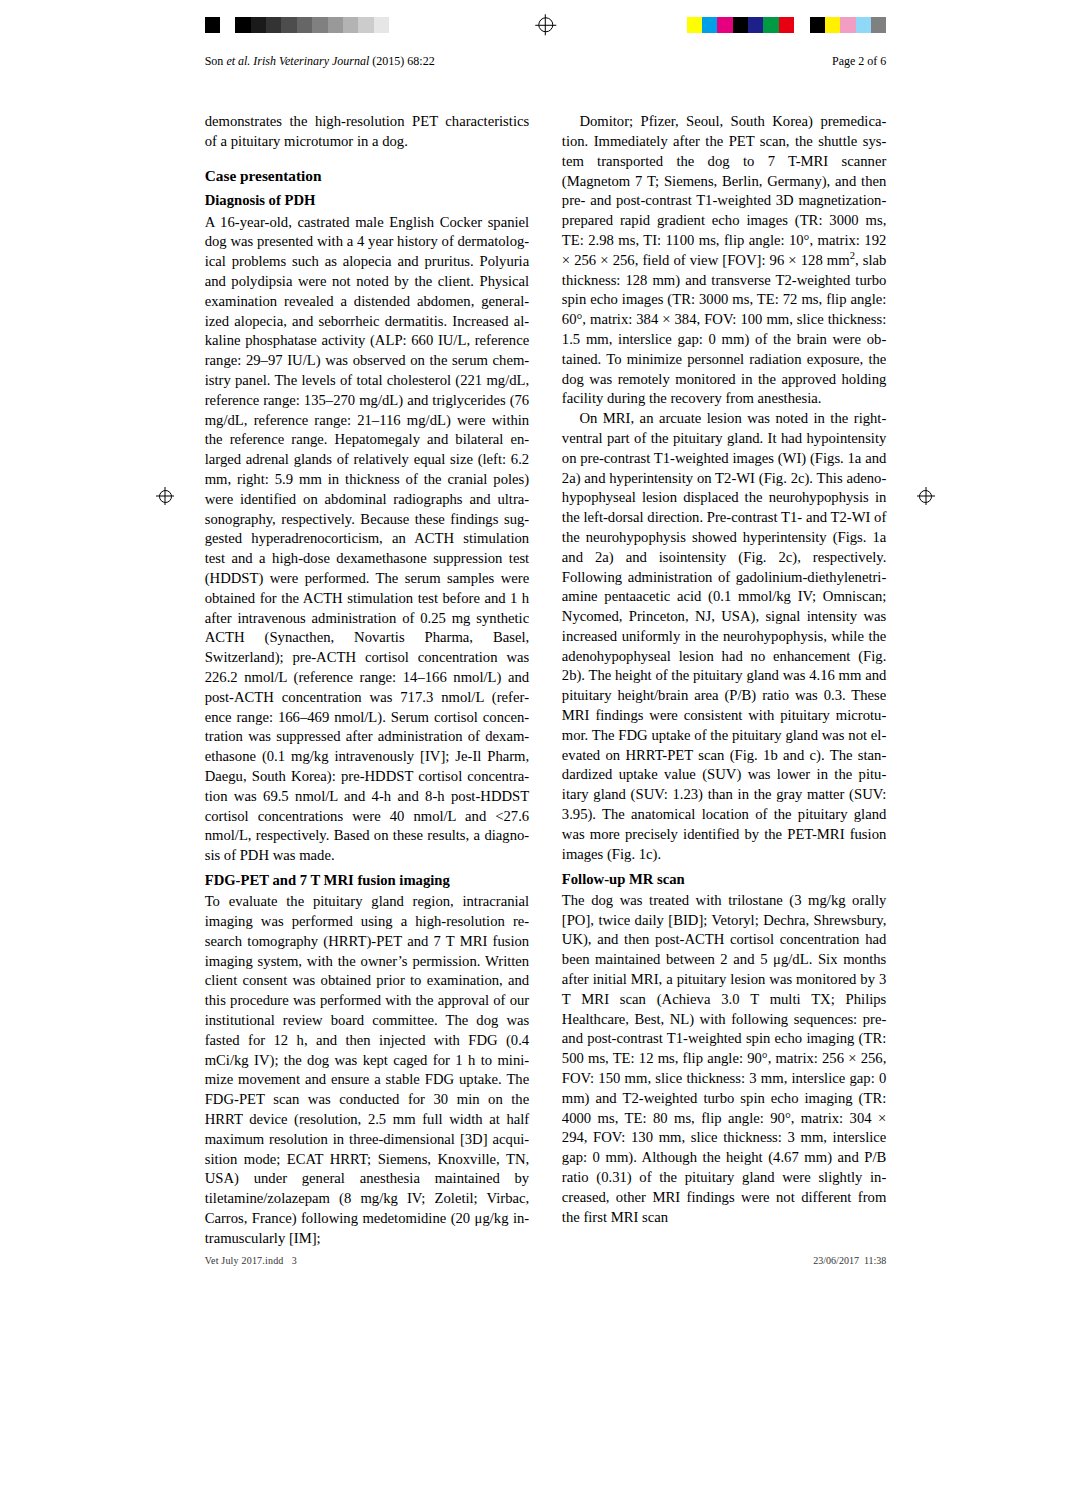Son et al. Irish Veterinary Journal (2015) 68:22
Page 2 of 6
demonstrates the high-resolution PET characteristics of a pituitary microtumor in a dog.
Case presentation
Diagnosis of PDH
A 16-year-old, castrated male English Cocker spaniel dog was presented with a 4 year history of dermatological problems such as alopecia and pruritus. Polyuria and polydipsia were not noted by the client. Physical examination revealed a distended abdomen, generalized alopecia, and seborrheic dermatitis. Increased alkaline phosphatase activity (ALP: 660 IU/L, reference range: 29–97 IU/L) was observed on the serum chemistry panel. The levels of total cholesterol (221 mg/dL, reference range: 135–270 mg/dL) and triglycerides (76 mg/dL, reference range: 21–116 mg/dL) were within the reference range. Hepatomegaly and bilateral enlarged adrenal glands of relatively equal size (left: 6.2 mm, right: 5.9 mm in thickness of the cranial poles) were identified on abdominal radiographs and ultrasonography, respectively. Because these findings suggested hyperadrenocorticism, an ACTH stimulation test and a high-dose dexamethasone suppression test (HDDST) were performed. The serum samples were obtained for the ACTH stimulation test before and 1 h after intravenous administration of 0.25 mg synthetic ACTH (Synacthen, Novartis Pharma, Basel, Switzerland); pre-ACTH cortisol concentration was 226.2 nmol/L (reference range: 14–166 nmol/L) and post-ACTH concentration was 717.3 nmol/L (reference range: 166–469 nmol/L). Serum cortisol concentration was suppressed after administration of dexamethasone (0.1 mg/kg intravenously [IV]; Je-Il Pharm, Daegu, South Korea): pre-HDDST cortisol concentration was 69.5 nmol/L and 4-h and 8-h post-HDDST cortisol concentrations were 40 nmol/L and <27.6 nmol/L, respectively. Based on these results, a diagnosis of PDH was made.
FDG-PET and 7 T MRI fusion imaging
To evaluate the pituitary gland region, intracranial imaging was performed using a high-resolution research tomography (HRRT)-PET and 7 T MRI fusion imaging system, with the owner’s permission. Written client consent was obtained prior to examination, and this procedure was performed with the approval of our institutional review board committee. The dog was fasted for 12 h, and then injected with FDG (0.4 mCi/kg IV); the dog was kept caged for 1 h to minimize movement and ensure a stable FDG uptake. The FDG-PET scan was conducted for 30 min on the HRRT device (resolution, 2.5 mm full width at half maximum resolution in three-dimensional [3D] acquisition mode; ECAT HRRT; Siemens, Knoxville, TN, USA) under general anesthesia maintained by tiletamine/zolazepam (8 mg/kg IV; Zoletil; Virbac, Carros, France) following medetomidine (20 μg/kg intramuscularly [IM];
Domitor; Pfizer, Seoul, South Korea) premedication. Immediately after the PET scan, the shuttle system transported the dog to 7 T-MRI scanner (Magnetom 7 T; Siemens, Berlin, Germany), and then pre- and post-contrast T1-weighted 3D magnetization-prepared rapid gradient echo images (TR: 3000 ms, TE: 2.98 ms, TI: 1100 ms, flip angle: 10°, matrix: 192 × 256 × 256, field of view [FOV]: 96 × 128 mm2, slab thickness: 128 mm) and transverse T2-weighted turbo spin echo images (TR: 3000 ms, TE: 72 ms, flip angle: 60°, matrix: 384 × 384, FOV: 100 mm, slice thickness: 1.5 mm, interslice gap: 0 mm) of the brain were obtained. To minimize personnel radiation exposure, the dog was remotely monitored in the approved holding facility during the recovery from anesthesia.
On MRI, an arcuate lesion was noted in the right-ventral part of the pituitary gland. It had hypointensity on pre-contrast T1-weighted images (WI) (Figs. 1a and 2a) and hyperintensity on T2-WI (Fig. 2c). This adenohypophyseal lesion displaced the neurohypophysis in the left-dorsal direction. Pre-contrast T1- and T2-WI of the neurohypophysis showed hyperintensity (Figs. 1a and 2a) and isointensity (Fig. 2c), respectively. Following administration of gadolinium-diethylenetriamine pentaacetic acid (0.1 mmol/kg IV; Omniscan; Nycomed, Princeton, NJ, USA), signal intensity was increased uniformly in the neurohypophysis, while the adenohypophyseal lesion had no enhancement (Fig. 2b). The height of the pituitary gland was 4.16 mm and pituitary height/brain area (P/B) ratio was 0.3. These MRI findings were consistent with pituitary microtumor. The FDG uptake of the pituitary gland was not elevated on HRRT-PET scan (Fig. 1b and c). The standardized uptake value (SUV) was lower in the pituitary gland (SUV: 1.23) than in the gray matter (SUV: 3.95). The anatomical location of the pituitary gland was more precisely identified by the PET-MRI fusion images (Fig. 1c).
Follow-up MR scan
The dog was treated with trilostane (3 mg/kg orally [PO], twice daily [BID]; Vetoryl; Dechra, Shrewsbury, UK), and then post-ACTH cortisol concentration had been maintained between 2 and 5 μg/dL. Six months after initial MRI, a pituitary lesion was monitored by 3 T MRI scan (Achieva 3.0 T multi TX; Philips Healthcare, Best, NL) with following sequences: pre- and post-contrast T1-weighted spin echo imaging (TR: 500 ms, TE: 12 ms, flip angle: 90°, matrix: 256 × 256, FOV: 150 mm, slice thickness: 3 mm, interslice gap: 0 mm) and T2-weighted turbo spin echo imaging (TR: 4000 ms, TE: 80 ms, flip angle: 90°, matrix: 304 × 294, FOV: 130 mm, slice thickness: 3 mm, interslice gap: 0 mm). Although the height (4.67 mm) and P/B ratio (0.31) of the pituitary gland were slightly increased, other MRI findings were not different from the first MRI scan
Vet July 2017.indd 3
23/06/2017 11:38